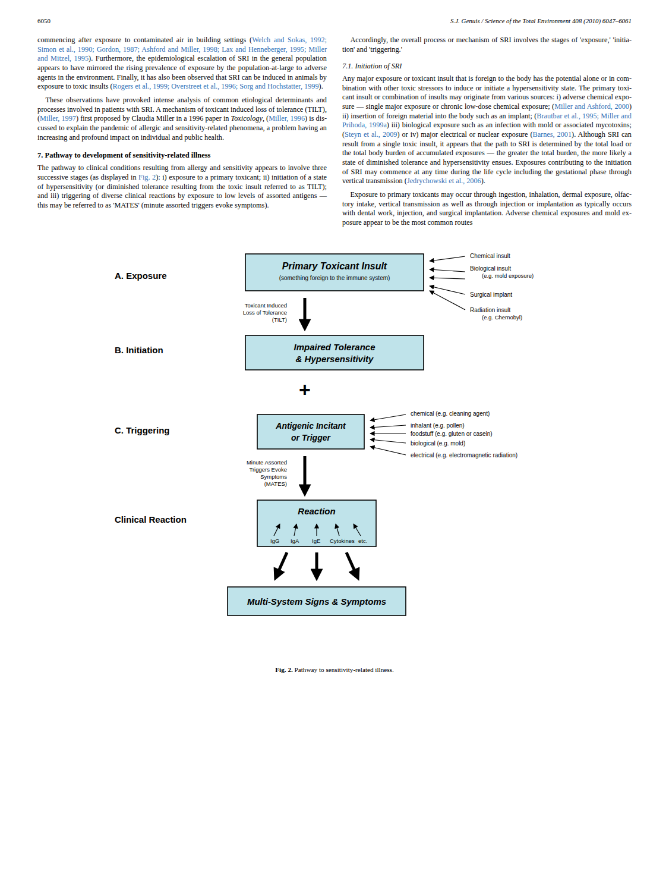6050 S.J. Genuis / Science of the Total Environment 408 (2010) 6047–6061
commencing after exposure to contaminated air in building settings (Welch and Sokas, 1992; Simon et al., 1990; Gordon, 1987; Ashford and Miller, 1998; Lax and Henneberger, 1995; Miller and Mitzel, 1995). Furthermore, the epidemiological escalation of SRI in the general population appears to have mirrored the rising prevalence of exposure by the population-at-large to adverse agents in the environment. Finally, it has also been observed that SRI can be induced in animals by exposure to toxic insults (Rogers et al., 1999; Overstreet et al., 1996; Sorg and Hochstatter, 1999).
These observations have provoked intense analysis of common etiological determinants and processes involved in patients with SRI. A mechanism of toxicant induced loss of tolerance (TILT), (Miller, 1997) first proposed by Claudia Miller in a 1996 paper in Toxicology, (Miller, 1996) is discussed to explain the pandemic of allergic and sensitivity-related phenomena, a problem having an increasing and profound impact on individual and public health.
7. Pathway to development of sensitivity-related illness
The pathway to clinical conditions resulting from allergy and sensitivity appears to involve three successive stages (as displayed in Fig. 2): i) exposure to a primary toxicant; ii) initiation of a state of hypersensitivity (or diminished tolerance resulting from the toxic insult referred to as TILT); and iii) triggering of diverse clinical reactions by exposure to low levels of assorted antigens — this may be referred to as 'MATES' (minute assorted triggers evoke symptoms).
Accordingly, the overall process or mechanism of SRI involves the stages of 'exposure,' 'initiation' and 'triggering.'
7.1. Initiation of SRI
Any major exposure or toxicant insult that is foreign to the body has the potential alone or in combination with other toxic stressors to induce or initiate a hypersensitivity state. The primary toxicant insult or combination of insults may originate from various sources: i) adverse chemical exposure — single major exposure or chronic low-dose chemical exposure; (Miller and Ashford, 2000) ii) insertion of foreign material into the body such as an implant; (Brautbar et al., 1995; Miller and Prihoda, 1999a) iii) biological exposure such as an infection with mold or associated mycotoxins; (Steyn et al., 2009) or iv) major electrical or nuclear exposure (Barnes, 2001). Although SRI can result from a single toxic insult, it appears that the path to SRI is determined by the total load or the total body burden of accumulated exposures — the greater the total burden, the more likely a state of diminished tolerance and hypersensitivity ensues. Exposures contributing to the initiation of SRI may commence at any time during the life cycle including the gestational phase through vertical transmission (Jedrychowski et al., 2006).
Exposure to primary toxicants may occur through ingestion, inhalation, dermal exposure, olfactory intake, vertical transmission as well as through injection or implantation as typically occurs with dental work, injection, and surgical implantation. Adverse chemical exposures and mold exposure appear to be the most common routes
A. Exposure Primary Toxicant Insult (something foreign to the immune system) Chemical insult Biological insult (e.g. mold exposure) Surgical implant Radiation insult (e.g. Chernobyl) Toxicant Induced Loss of Tolerance (TILT) B. Initiation Impaired Tolerance & Hypersensitivity + C. Triggering Antigenic Incitant or Trigger chemical (e.g. cleaning agent) inhalant (e.g. pollen) foodstuff (e.g. gluten or casein) biological (e.g. mold) electrical (e.g. electromagnetic radiation) Minute Assorted Triggers Evoke Symptoms (MATES) Clinical Reaction Reaction IgG IgA IgE Cytokines etc. Multi-System Signs & Symptoms
Fig. 2. Pathway to sensitivity-related illness.